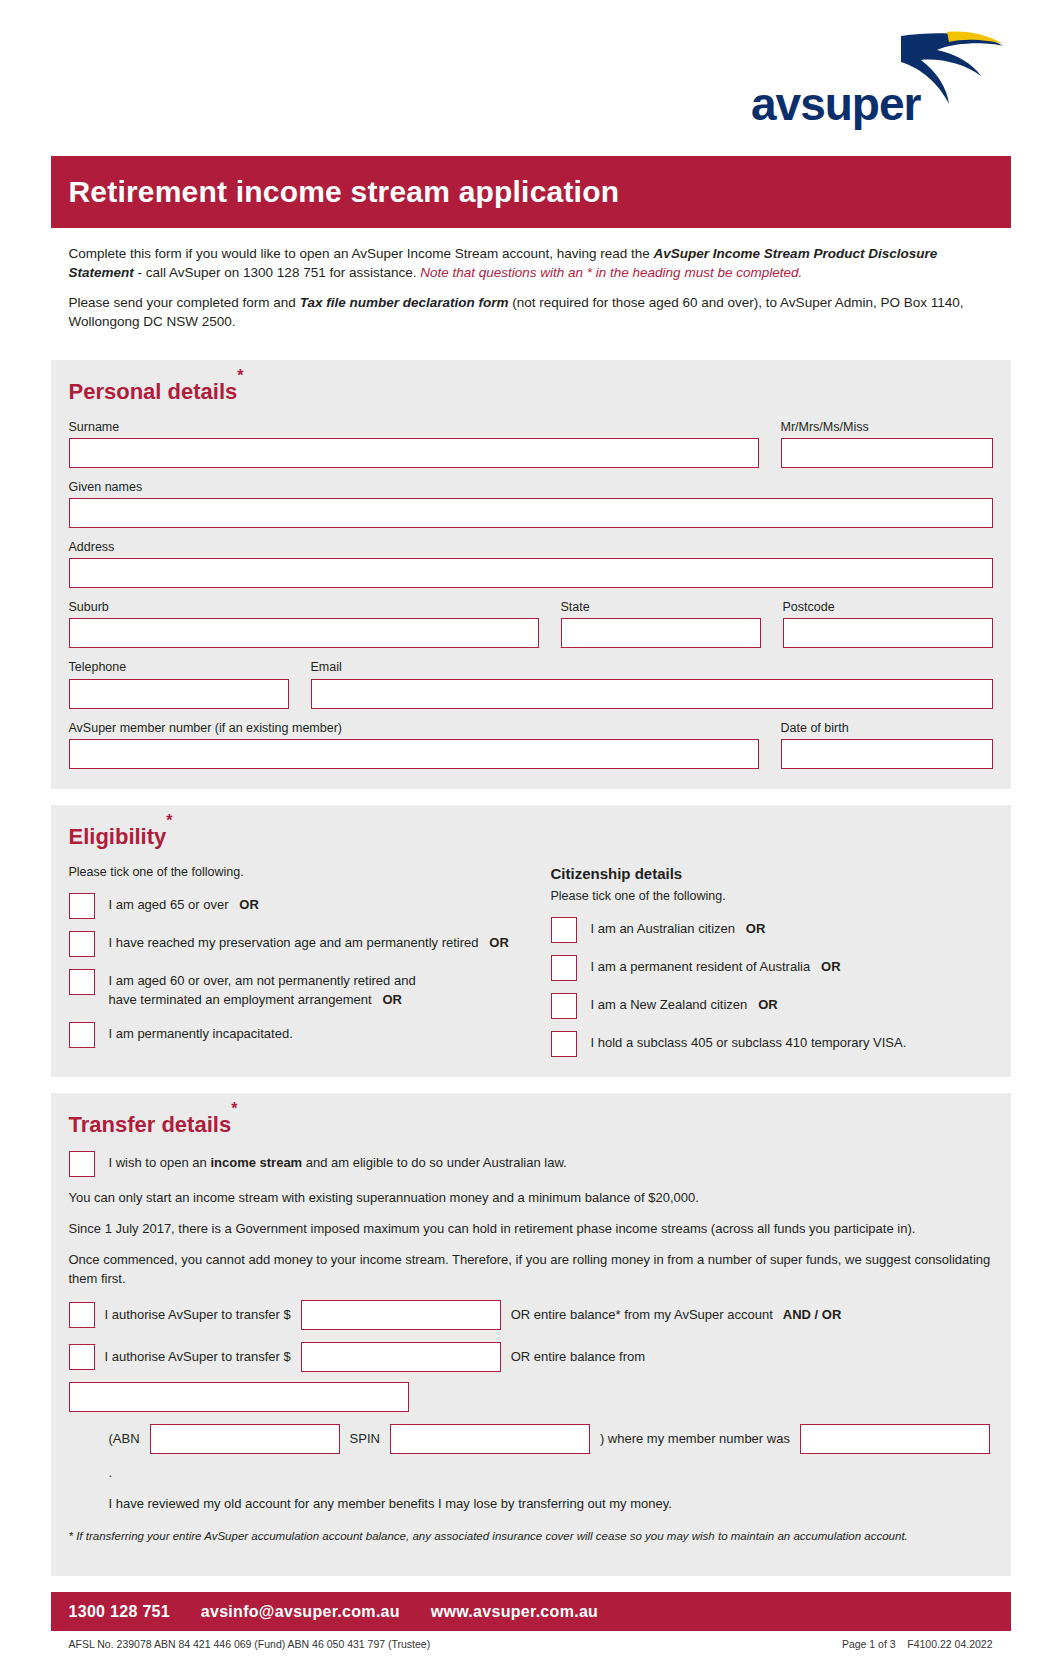avsuper
Retirement income stream application
Complete this form if you would like to open an AvSuper Income Stream account, having read the AvSuper Income Stream Product Disclosure Statement - call AvSuper on 1300 128 751 for assistance. Note that questions with an * in the heading must be completed.
Please send your completed form and Tax file number declaration form (not required for those aged 60 and over), to AvSuper Admin, PO Box 1140, Wollongong DC NSW 2500.
Personal details*
Surname
Mr/Mrs/Ms/Miss
Given names
Address
Suburb
State
Postcode
Telephone
Email
AvSuper member number (if an existing member)
Date of birth
Eligibility*
Please tick one of the following.
I am aged 65 or over OR
I have reached my preservation age and am permanently retired OR
I am aged 60 or over, am not permanently retired and
have terminated an employment arrangement OR
I am permanently incapacitated.
Citizenship details
Please tick one of the following.
I am an Australian citizen OR
I am a permanent resident of Australia OR
I am a New Zealand citizen OR
I hold a subclass 405 or subclass 410 temporary VISA.
Transfer details*
I wish to open an income stream and am eligible to do so under Australian law.
You can only start an income stream with existing superannuation money and a minimum balance of $20,000.
Since 1 July 2017, there is a Government imposed maximum you can hold in retirement phase income streams (across all funds you participate in).
Once commenced, you cannot add money to your income stream. Therefore, if you are rolling money in from a number of super funds, we suggest consolidating them first.
I authorise AvSuper to transfer $ OR entire balance* from my AvSuper account AND / OR
I authorise AvSuper to transfer $ OR entire balance from
(ABN SPIN ) where my member number was .
I have reviewed my old account for any member benefits I may lose by transferring out my money.
* If transferring your entire AvSuper accumulation account balance, any associated insurance cover will cease so you may wish to maintain an accumulation account.
1300 128 751 avsinfo@avsuper.com.au www.avsuper.com.au
AFSL No. 239078 ABN 84 421 446 069 (Fund) ABN 46 050 431 797 (Trustee)
Page 1 of 3 F4100.22 04.2022